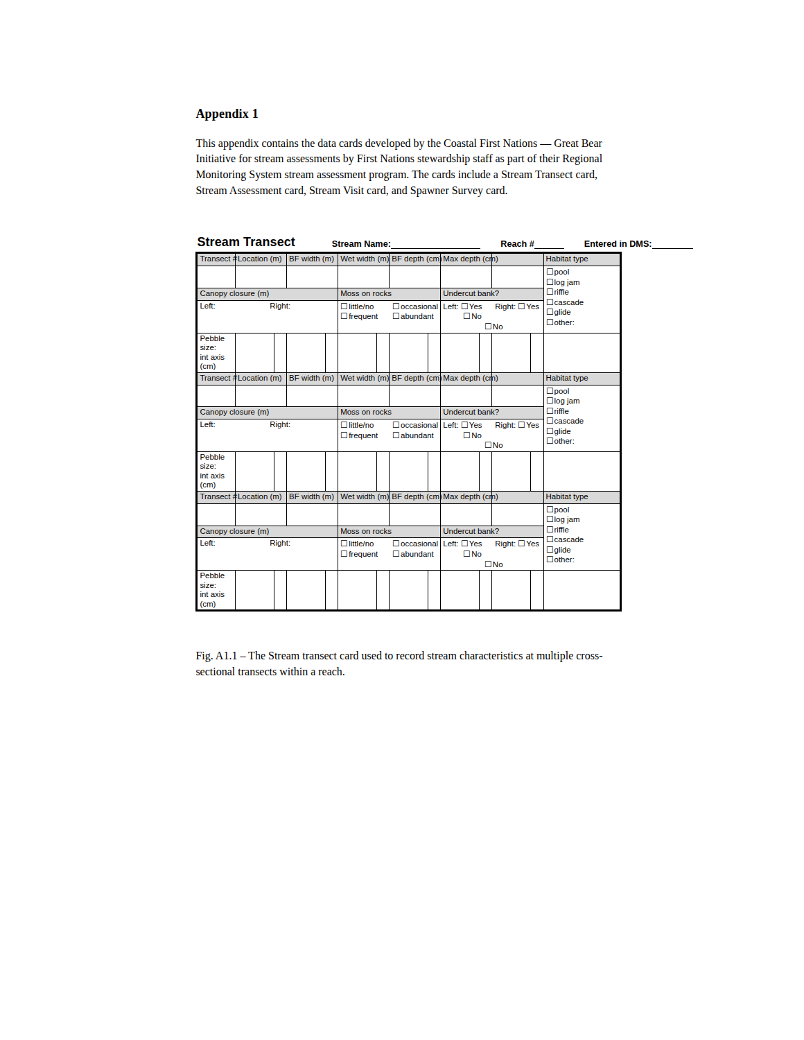Appendix 1
This appendix contains the data cards developed by the Coastal First Nations — Great Bear Initiative for stream assessments by First Nations stewardship staff as part of their Regional Monitoring System stream assessment program. The cards include a Stream Transect card, Stream Assessment card, Stream Visit card, and Spawner Survey card.
Stream Transect
Stream Name:
Reach #
Entered in DMS:
| Transect # | Location (m) | BF width (m) | Wet width (m) | BF depth (cm) | Max depth (cm) | | Habitat type |
| | | | | | | | pool log jam riffle cascade glide other: |
| Canopy closure (m) | Moss on rocks | Undercut bank? |
| Left: Right: | little/no occasional frequent abundant | Left: Yes Right: Yes No No |
| Pebble size: int axis (cm) | | | | | | | | | | | | |
| Transect # | Location (m) | BF width (m) | Wet width (m) | BF depth (cm) | Max depth (cm) | | Habitat type |
| | | | | | | | pool log jam riffle cascade glide other: |
| Canopy closure (m) | Moss on rocks | Undercut bank? |
| Left: Right: | little/no occasional frequent abundant | Left: Yes Right: Yes No No |
| Pebble size: int axis (cm) | | | | | | | | | | | | |
| Transect # | Location (m) | BF width (m) | Wet width (m) | BF depth (cm) | Max depth (cm) | | Habitat type |
| | | | | | | | pool log jam riffle cascade glide other: |
| Canopy closure (m) | Moss on rocks | Undercut bank? |
| Left: Right: | little/no occasional frequent abundant | Left: Yes Right: Yes No No |
| Pebble size: int axis (cm) | | | | | | | | | | | | |
Fig. A1.1 – The Stream transect card used to record stream characteristics at multiple cross-sectional transects within a reach.